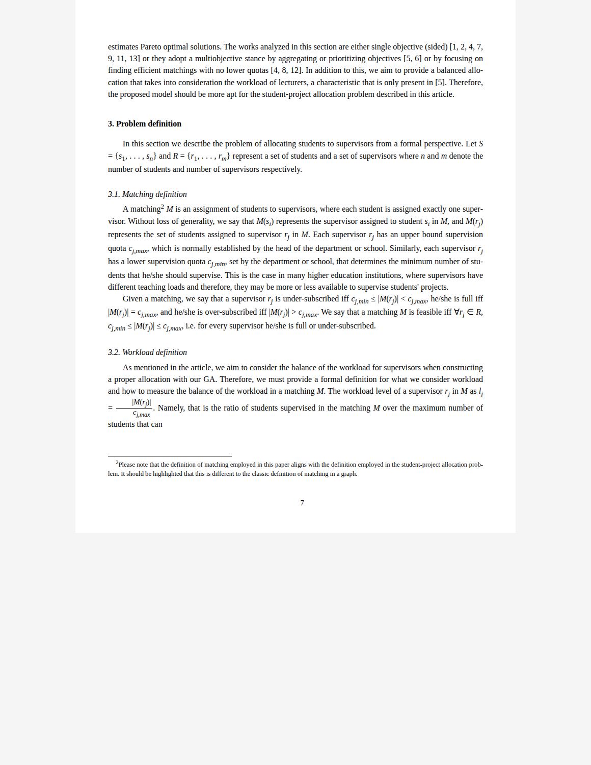estimates Pareto optimal solutions. The works analyzed in this section are either single objective (sided) [1, 2, 4, 7, 9, 11, 13] or they adopt a multiobjective stance by aggregating or prioritizing objectives [5, 6] or by focusing on finding efficient matchings with no lower quotas [4, 8, 12]. In addition to this, we aim to provide a balanced allocation that takes into consideration the workload of lecturers, a characteristic that is only present in [5]. Therefore, the proposed model should be more apt for the student-project allocation problem described in this article.
3. Problem definition
In this section we describe the problem of allocating students to supervisors from a formal perspective. Let S = {s1, . . . , sn} and R = {r1, . . . , rm} represent a set of students and a set of supervisors where n and m denote the number of students and number of supervisors respectively.
3.1. Matching definition
A matching2 M is an assignment of students to supervisors, where each student is assigned exactly one supervisor. Without loss of generality, we say that M(si) represents the supervisor assigned to student si in M, and M(rj) represents the set of students assigned to supervisor rj in M. Each supervisor rj has an upper bound supervision quota cj,max, which is normally established by the head of the department or school. Similarly, each supervisor rj has a lower supervision quota cj,min, set by the department or school, that determines the minimum number of students that he/she should supervise. This is the case in many higher education institutions, where supervisors have different teaching loads and therefore, they may be more or less available to supervise students' projects.
Given a matching, we say that a supervisor rj is under-subscribed iff cj,min ≤ |M(rj)| < cj,max, he/she is full iff |M(rj)| = cj,max, and he/she is over-subscribed iff |M(rj)| > cj,max. We say that a matching M is feasible iff ∀rj ∈ R, cj,min ≤ |M(rj)| ≤ cj,max, i.e. for every supervisor he/she is full or under-subscribed.
3.2. Workload definition
As mentioned in the article, we aim to consider the balance of the workload for supervisors when constructing a proper allocation with our GA. Therefore, we must provide a formal definition for what we consider workload and how to measure the balance of the workload in a matching M. The workload level of a supervisor rj in M as lj = |M(rj)|cj,max. Namely, that is the ratio of students supervised in the matching M over the maximum number of students that can
2Please note that the definition of matching employed in this paper aligns with the definition employed in the student-project allocation problem. It should be highlighted that this is different to the classic definition of matching in a graph.
7